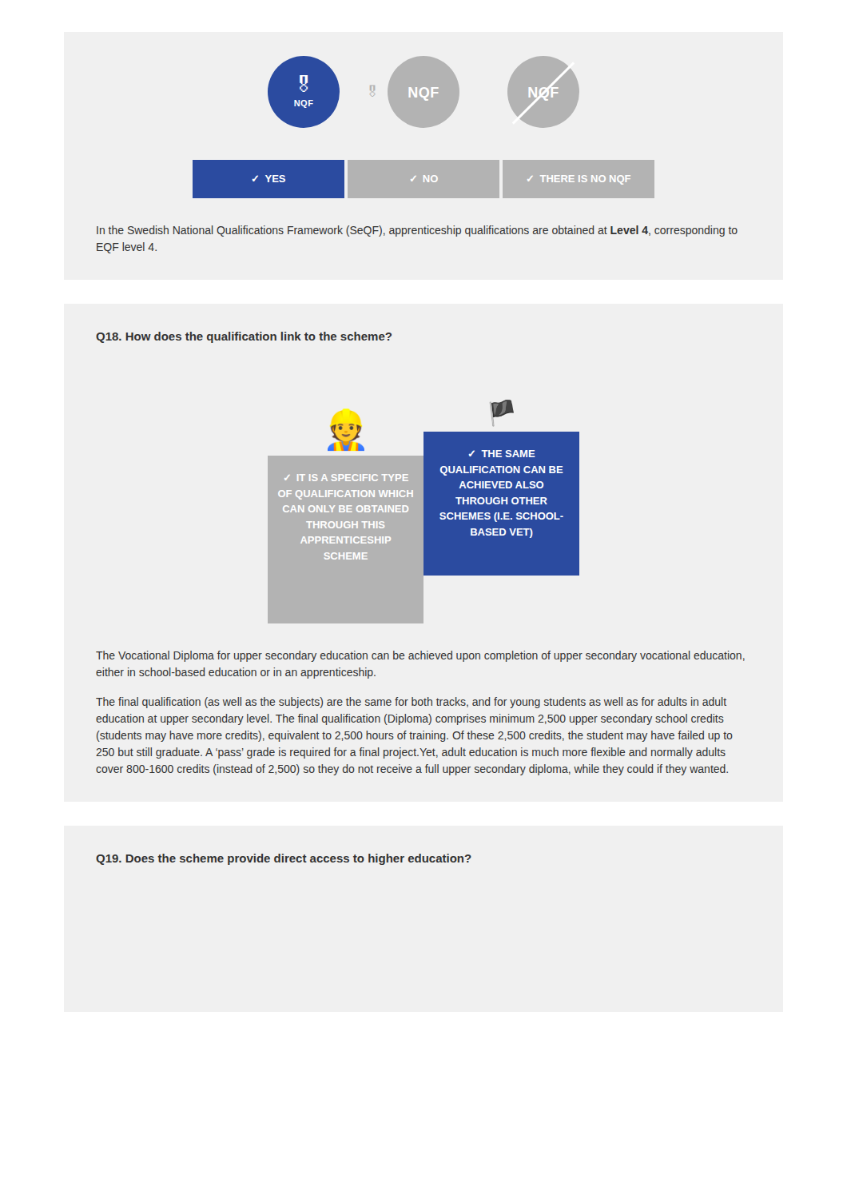🎖 NQF
🎖 NQF
NQF
✓YES
✓NO
✓THERE IS NO NQF
In the Swedish National Qualifications Framework (SeQF), apprenticeship qualifications are obtained at Level 4, corresponding to EQF level 4.
Q18. How does the qualification link to the scheme?
👷
✓IT IS A SPECIFIC TYPE OF QUALIFICATION WHICH CAN ONLY BE OBTAINED THROUGH THIS APPRENTICESHIP SCHEME
🏴
✓THE SAME QUALIFICATION CAN BE ACHIEVED ALSO THROUGH OTHER SCHEMES (I.E. SCHOOL-BASED VET)
The Vocational Diploma for upper secondary education can be achieved upon completion of upper secondary vocational education, either in school-based education or in an apprenticeship.
The final qualification (as well as the subjects) are the same for both tracks, and for young students as well as for adults in adult education at upper secondary level. The final qualification (Diploma) comprises minimum 2,500 upper secondary school credits (students may have more credits), equivalent to 2,500 hours of training. Of these 2,500 credits, the student may have failed up to 250 but still graduate. A ‘pass’ grade is required for a final project.Yet, adult education is much more flexible and normally adults cover 800-1600 credits (instead of 2,500) so they do not receive a full upper secondary diploma, while they could if they wanted.
Q19. Does the scheme provide direct access to higher education?